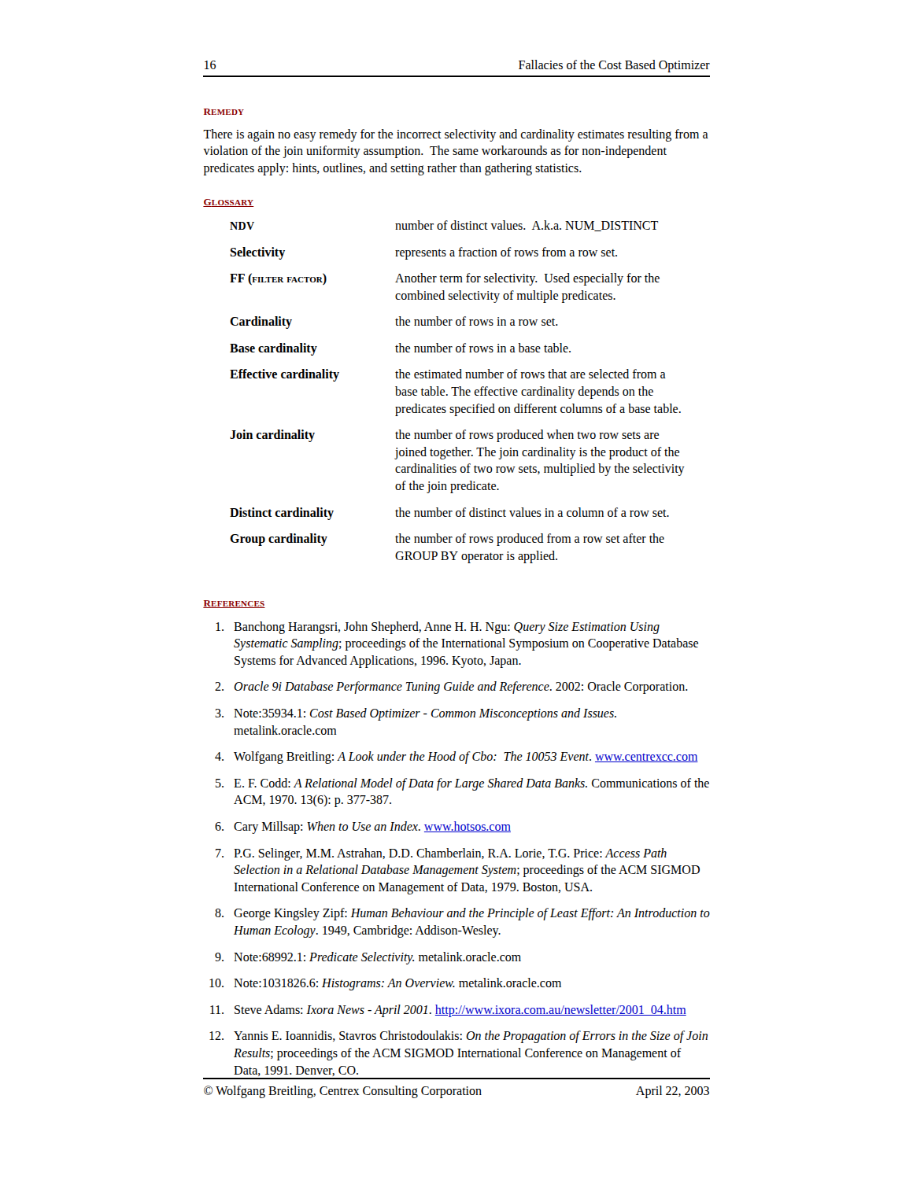16
Fallacies of the Cost Based Optimizer
Remedy
There is again no easy remedy for the incorrect selectivity and cardinality estimates resulting from a violation of the join uniformity assumption. The same workarounds as for non-independent predicates apply: hints, outlines, and setting rather than gathering statistics.
Glossary
| NDV | number of distinct values. A.k.a. NUM_DISTINCT |
| Selectivity | represents a fraction of rows from a row set. |
| FF ( filter factor ) | Another term for selectivity. Used especially for the combined selectivity of multiple predicates. |
| Cardinality | the number of rows in a row set. |
| Base cardinality | the number of rows in a base table. |
| Effective cardinality | the estimated number of rows that are selected from a base table. The effective cardinality depends on the predicates specified on different columns of a base table. |
| Join cardinality | the number of rows produced when two row sets are joined together. The join cardinality is the product of the cardinalities of two row sets, multiplied by the selectivity of the join predicate. |
| Distinct cardinality | the number of distinct values in a column of a row set. |
| Group cardinality | the number of rows produced from a row set after the GROUP BY operator is applied. |
References
Banchong Harangsri, John Shepherd, Anne H. H. Ngu: Query Size Estimation Using Systematic Sampling; proceedings of the International Symposium on Cooperative Database Systems for Advanced Applications, 1996. Kyoto, Japan.
Oracle 9i Database Performance Tuning Guide and Reference. 2002: Oracle Corporation.
Note:35934.1: Cost Based Optimizer - Common Misconceptions and Issues. metalink.oracle.com
Wolfgang Breitling: A Look under the Hood of Cbo: The 10053 Event. www.centrexcc.com
E. F. Codd: A Relational Model of Data for Large Shared Data Banks. Communications of the ACM, 1970. 13(6): p. 377-387.
Cary Millsap: When to Use an Index. www.hotsos.com
P.G. Selinger, M.M. Astrahan, D.D. Chamberlain, R.A. Lorie, T.G. Price: Access Path Selection in a Relational Database Management System; proceedings of the ACM SIGMOD International Conference on Management of Data, 1979. Boston, USA.
George Kingsley Zipf: Human Behaviour and the Principle of Least Effort: An Introduction to Human Ecology. 1949, Cambridge: Addison-Wesley.
Note:68992.1: Predicate Selectivity. metalink.oracle.com
Note:1031826.6: Histograms: An Overview. metalink.oracle.com
Steve Adams: Ixora News - April 2001. http://www.ixora.com.au/newsletter/2001_04.htm
Yannis E. Ioannidis, Stavros Christodoulakis: On the Propagation of Errors in the Size of Join Results; proceedings of the ACM SIGMOD International Conference on Management of Data, 1991. Denver, CO.
© Wolfgang Breitling, Centrex Consulting Corporation
April 22, 2003